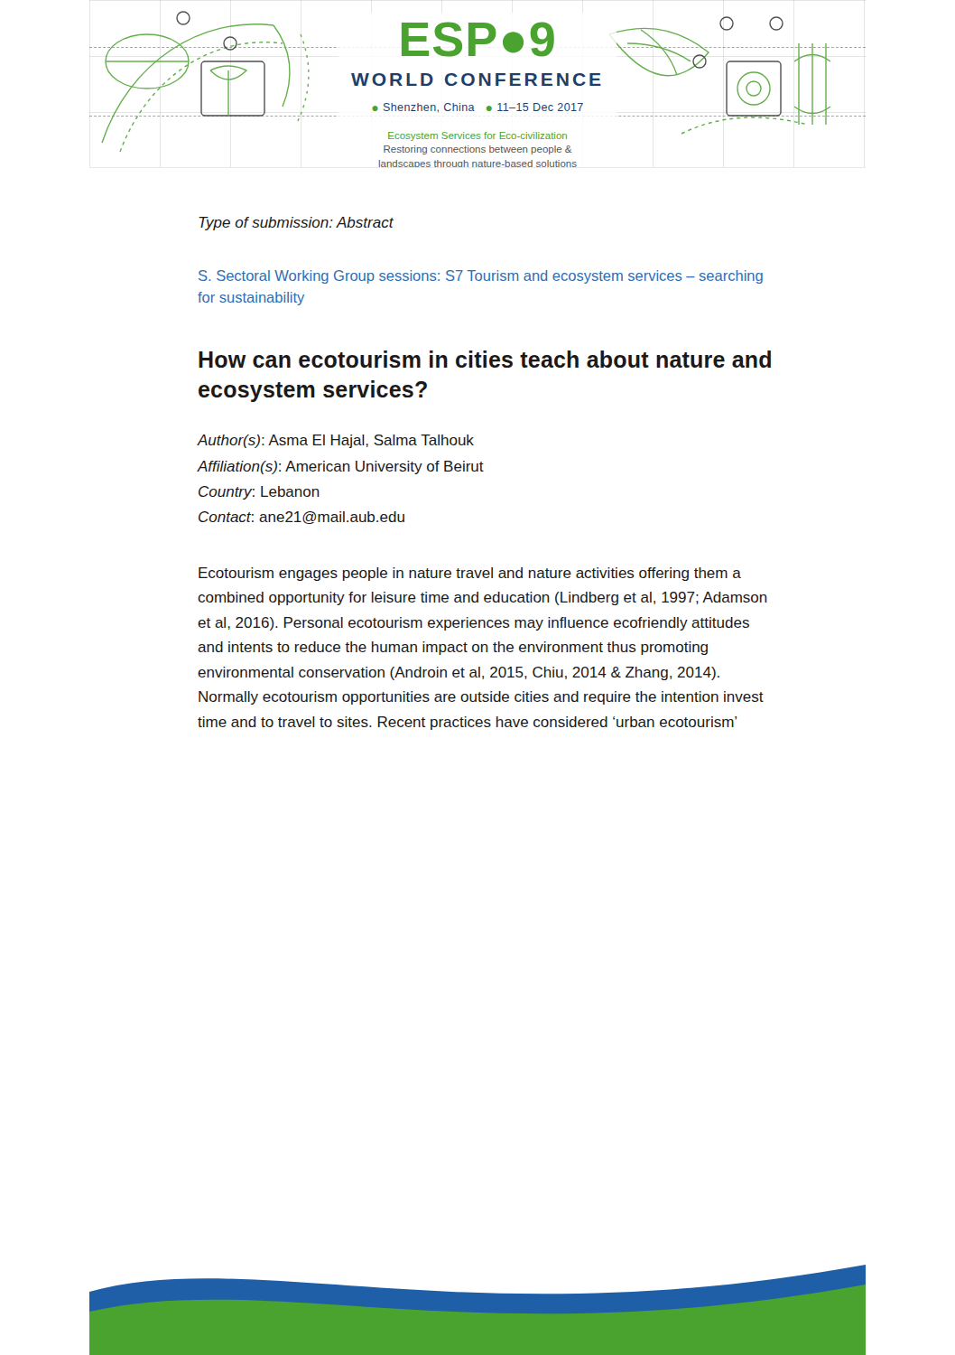ESP●9
WORLD CONFERENCE
● Shenzhen, China ● 11–15 Dec 2017
Ecosystem Services for Eco-civilization
Restoring connections between people &
landscapes through nature-based solutions
Type of submission: Abstract
S. Sectoral Working Group sessions: S7 Tourism and ecosystem services – searching for sustainability
How can ecotourism in cities teach about nature and ecosystem services?
Author(s): Asma El Hajal, Salma Talhouk
Affiliation(s): American University of Beirut
Country: Lebanon
Contact: ane21@mail.aub.edu
Ecotourism engages people in nature travel and nature activities offering them a combined opportunity for leisure time and education (Lindberg et al, 1997; Adamson et al, 2016). Personal ecotourism experiences may influence ecofriendly attitudes and intents to reduce the human impact on the environment thus promoting environmental conservation (Androin et al, 2015, Chiu, 2014 & Zhang, 2014). Normally ecotourism opportunities are outside cities and require the intention invest time and to travel to sites. Recent practices have considered ‘urban ecotourism’